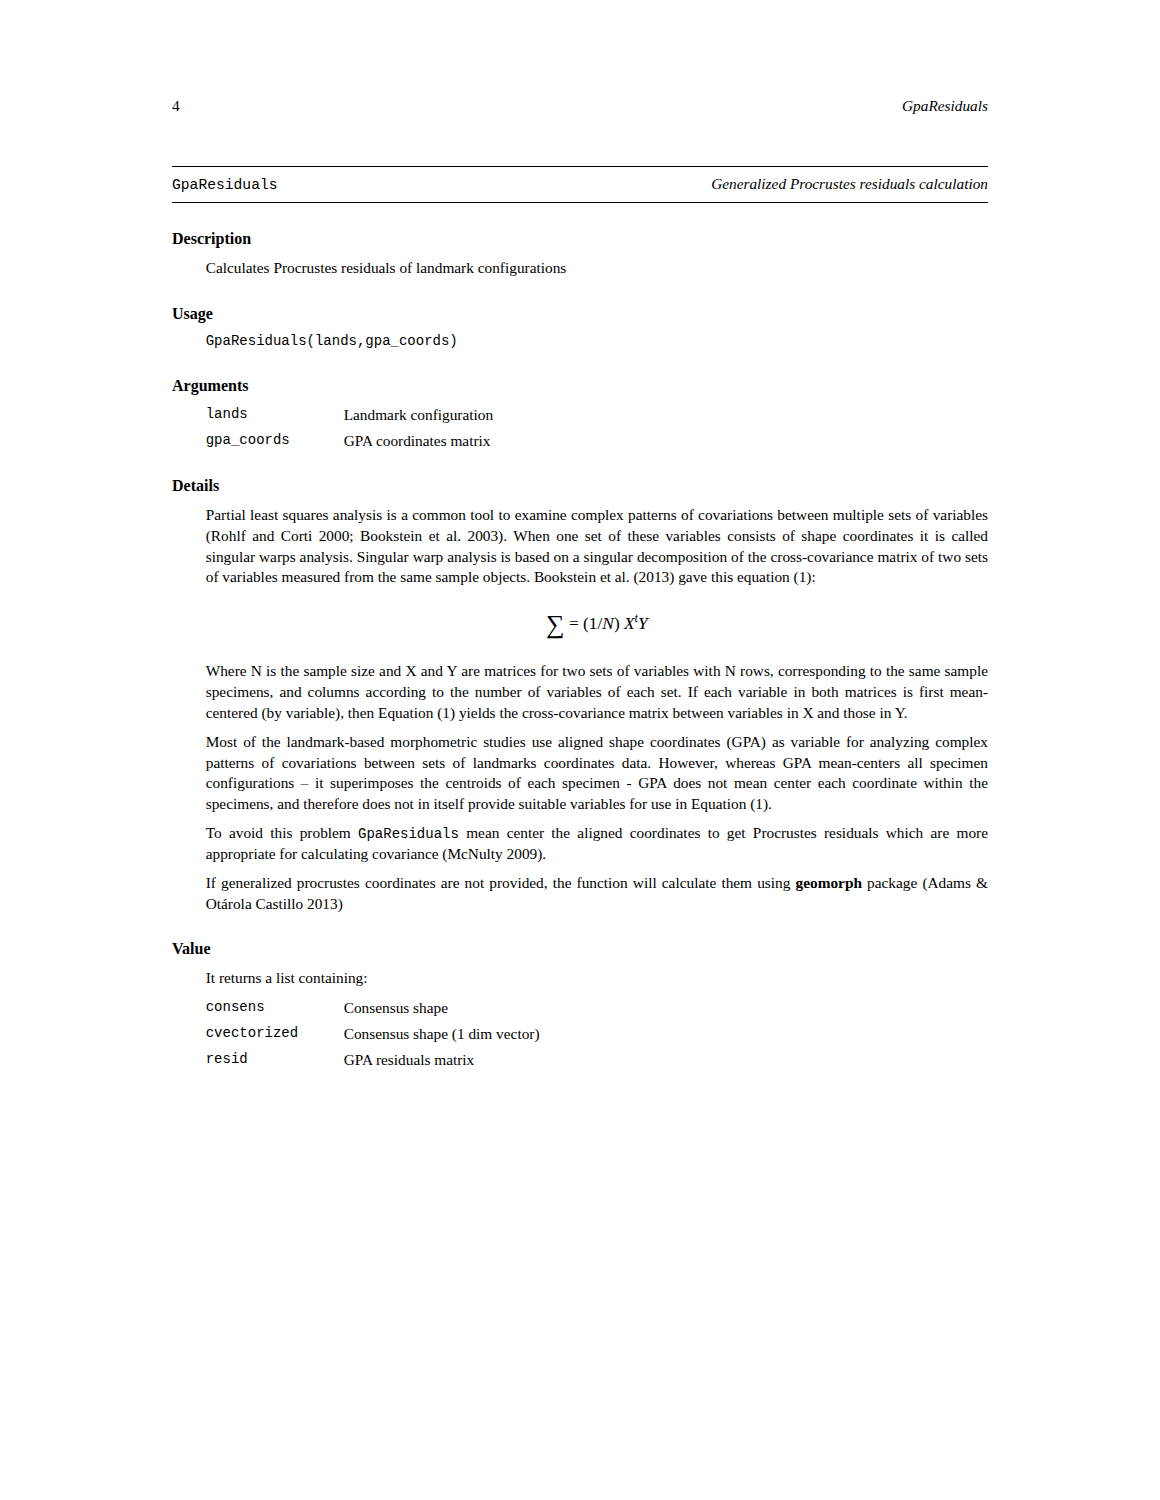4 GpaResiduals
GpaResiduals Generalized Procrustes residuals calculation
Description
Calculates Procrustes residuals of landmark configurations
Usage
GpaResiduals(lands,gpa_coords)
Arguments
lands
Landmark configuration
gpa_coords
GPA coordinates matrix
Details
Partial least squares analysis is a common tool to examine complex patterns of covariations between multiple sets of variables (Rohlf and Corti 2000; Bookstein et al. 2003). When one set of these variables consists of shape coordinates it is called singular warps analysis. Singular warp analysis is based on a singular decomposition of the cross-covariance matrix of two sets of variables measured from the same sample objects. Bookstein et al. (2013) gave this equation (1):
∑ = (1/N) XtY
Where N is the sample size and X and Y are matrices for two sets of variables with N rows, corresponding to the same sample specimens, and columns according to the number of variables of each set. If each variable in both matrices is first mean-centered (by variable), then Equation (1) yields the cross-covariance matrix between variables in X and those in Y.
Most of the landmark-based morphometric studies use aligned shape coordinates (GPA) as variable for analyzing complex patterns of covariations between sets of landmarks coordinates data. However, whereas GPA mean-centers all specimen configurations – it superimposes the centroids of each specimen - GPA does not mean center each coordinate within the specimens, and therefore does not in itself provide suitable variables for use in Equation (1).
To avoid this problem GpaResiduals mean center the aligned coordinates to get Procrustes residuals which are more appropriate for calculating covariance (McNulty 2009).
If generalized procrustes coordinates are not provided, the function will calculate them using geomorph package (Adams & Otárola Castillo 2013)
Value
It returns a list containing:
consens
Consensus shape
cvectorized
Consensus shape (1 dim vector)
resid
GPA residuals matrix